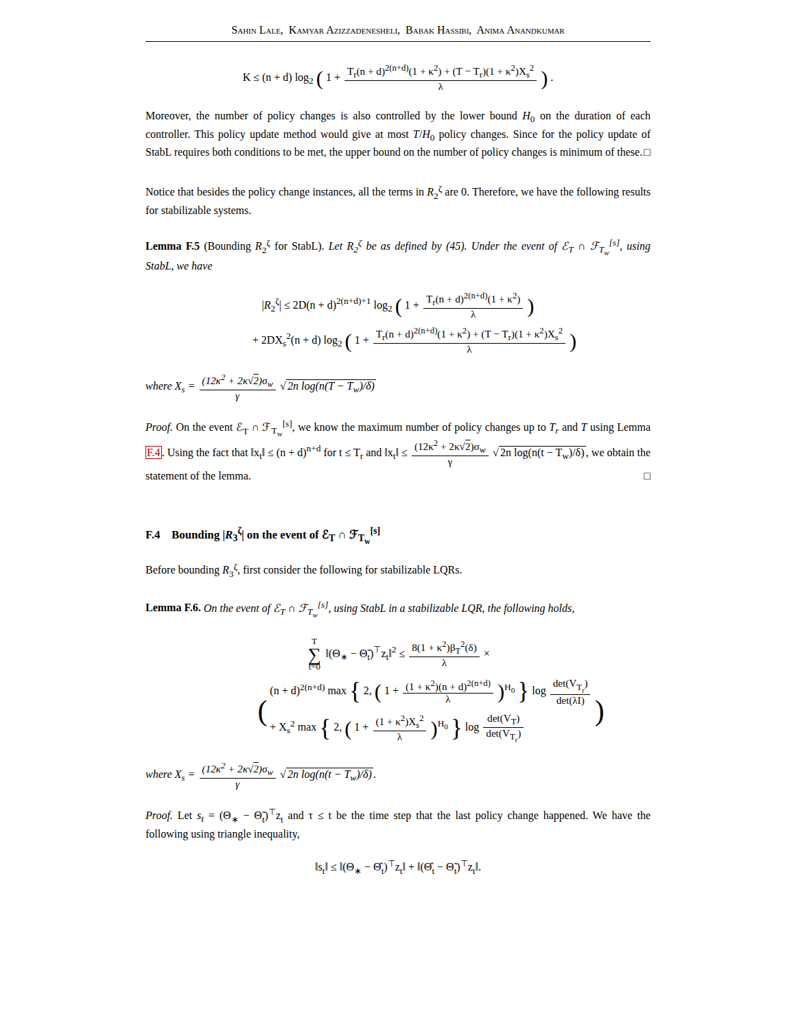Sahin Lale, Kamyar Azizzadenesheli, Babak Hassibi, Anima Anandkumar
K ≤ (n + d) log2 ( 1 + Tr(n + d)2(n+d)(1 + κ2) + (T − Tr)(1 + κ2)Xs2 λ ) .
Moreover, the number of policy changes is also controlled by the lower bound H0 on the duration of each controller. This policy update method would give at most T/H0 policy changes. Since for the policy update of StabL requires both conditions to be met, the upper bound on the number of policy changes is minimum of these. □
Notice that besides the policy change instances, all the terms in R2ζ are 0. Therefore, we have the following results for stabilizable systems.
Lemma F.5 (Bounding R2ζ for StabL). Let R2ζ be as defined by (45). Under the event of ℰT ∩ ℱTw[s], using StabL, we have
|R2ζ| ≤ 2D(n + d)2(n+d)+1 log2 ( 1 + Tr(n + d)2(n+d)(1 + κ2) λ )
+ 2DXs2(n + d) log2 ( 1 + Tr(n + d)2(n+d)(1 + κ2) + (T − Tr)(1 + κ2)Xs2 λ )
where Xs = (12κ2 + 2κ√2)σw γ √2n log(n(T − Tw)/δ)
Proof. On the event ℰT ∩ ℱTw[s], we know the maximum number of policy changes up to Tr and T using Lemma F.4. Using the fact that ‖xt‖ ≤ (n + d)n+d for t ≤ Tr and ‖xt‖ ≤ (12κ2 + 2κ√2)σw γ √2n log(n(t − Tw)/δ), we obtain the statement of the lemma. □
F.4 Bounding |R3ζ| on the event of ℰT ∩ ℱTw[s]
Before bounding R3ζ, first consider the following for stabilizable LQRs.
Lemma F.6. On the event of ℰT ∩ ℱTw[s], using StabL in a stabilizable LQR, the following holds,
T∑t=0 ‖(Θ∗ − Θ̃t)⊤zt‖2 ≤ 8(1 + κ2)βT2(δ) λ ×
(
(n + d)2(n+d) max { 2, ( 1 + (1 + κ2)(n + d)2(n+d) λ )H0 } log det(VTr) det(λI)
+ Xs2 max { 2, ( 1 + (1 + κ2)Xs2 λ )H0 } log det(VT) det(VTr)
)
where Xs = (12κ2 + 2κ√2)σw γ √2n log(n(t − Tw)/δ).
Proof. Let st = (Θ∗ − Θ̃t)⊤zt and τ ≤ t be the time step that the last policy change happened. We have the following using triangle inequality,
‖st‖ ≤ ‖(Θ∗ − Θ̂t)⊤zt‖ + ‖(Θ̂t − Θ̃t)⊤zt‖.